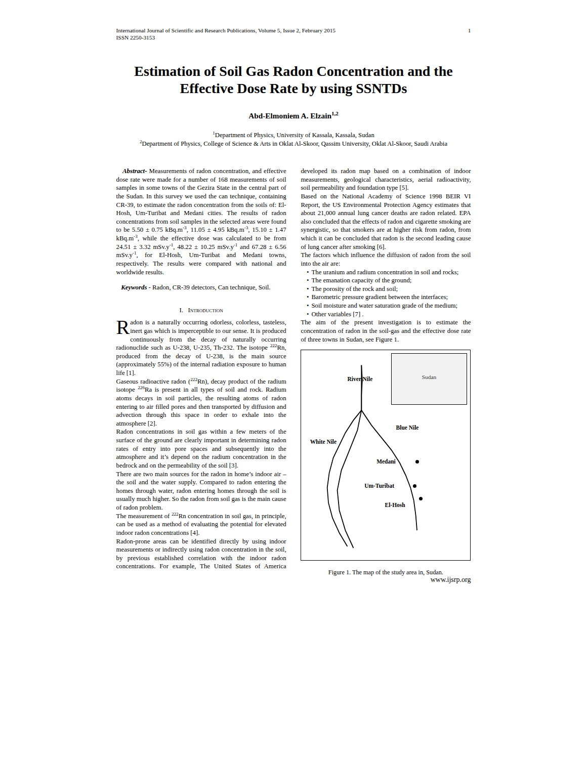International Journal of Scientific and Research Publications, Volume 5, Issue 2, February 2015
ISSN 2250-3153 1
Estimation of Soil Gas Radon Concentration and the
Effective Dose Rate by using SSNTDs
Abd-Elmoniem A. Elzain1,2
1Department of Physics, University of Kassala, Kassala, Sudan
2Department of Physics, College of Science & Arts in Oklat Al-Skoor, Qassim University, Oklat Al-Skoor, Saudi Arabia
Abstract- Measurements of radon concentration, and effective dose rate were made for a number of 168 measurements of soil samples in some towns of the Gezira State in the central part of the Sudan. In this survey we used the can technique, containing CR-39, to estimate the radon concentration from the soils of: El-Hosh, Um-Turibat and Medani cities. The results of radon concentrations from soil samples in the selected areas were found to be 5.50 ± 0.75 kBq.m-3, 11.05 ± 4.95 kBq.m-3, 15.10 ± 1.47 kBq.m-3, while the effective dose was calculated to be from 24.51 ± 3.32 mSv.y-1, 48.22 ± 10.25 mSv.y-1 and 67.28 ± 6.56 mSv.y-1, for El-Hosh, Um-Turibat and Medani towns, respectively. The results were compared with national and worldwide results.
Keywords - Radon, CR-39 detectors, Can technique, Soil.
I. Introduction
Radon is a naturally occurring odorless, colorless, tasteless, inert gas which is imperceptible to our sense. It is produced continuously from the decay of naturally occurring radionuclide such as U-238, U-235, Th-232. The isotope 222Rn, produced from the decay of U-238, is the main source (approximately 55%) of the internal radiation exposure to human life [1].
Gaseous radioactive radon (222Rn), decay product of the radium isotope 226Ra is present in all types of soil and rock. Radium atoms decays in soil particles, the resulting atoms of radon entering to air filled pores and then transported by diffusion and advection through this space in order to exhale into the atmosphere [2].
Radon concentrations in soil gas within a few meters of the surface of the ground are clearly important in determining radon rates of entry into pore spaces and subsequently into the atmosphere and it’s depend on the radium concentration in the bedrock and on the permeability of the soil [3].
There are two main sources for the radon in home’s indoor air – the soil and the water supply. Compared to radon entering the homes through water, radon entering homes through the soil is usually much higher. So the radon from soil gas is the main cause of radon problem.
The measurement of 222Rn concentration in soil gas, in principle, can be used as a method of evaluating the potential for elevated indoor radon concentrations [4].
Radon-prone areas can be identified directly by using indoor measurements or indirectly using radon concentration in the soil, by previous established correlation with the indoor radon concentrations. For example, The United States of America developed its radon map based on a combination of indoor measurements, geological characteristics, aerial radioactivity, soil permeability and foundation type [5].
Based on the National Academy of Science 1998 BEIR VI Report, the US Environmental Protection Agency estimates that about 21,000 annual lung cancer deaths are radon related. EPA also concluded that the effects of radon and cigarette smoking are synergistic, so that smokers are at higher risk from radon, from which it can be concluded that radon is the second leading cause of lung cancer after smoking [6].
The factors which influence the diffusion of radon from the soil into the air are:
The uranium and radium concentration in soil and rocks;
The emanation capacity of the ground;
The porosity of the rock and soil;
Barometric pressure gradient between the interfaces;
Soil moisture and water saturation grade of the medium;
Other variables [7] .
The aim of the present investigation is to estimate the concentration of radon in the soil-gas and the effective dose rate of three towns in Sudan, see Figure 1.
Sudan
River Nile
Blue Nile
White Nile
Medani
Um-Turibat
El-Hosh
Figure 1. The map of the study area in, Sudan.
www.ijsrp.org